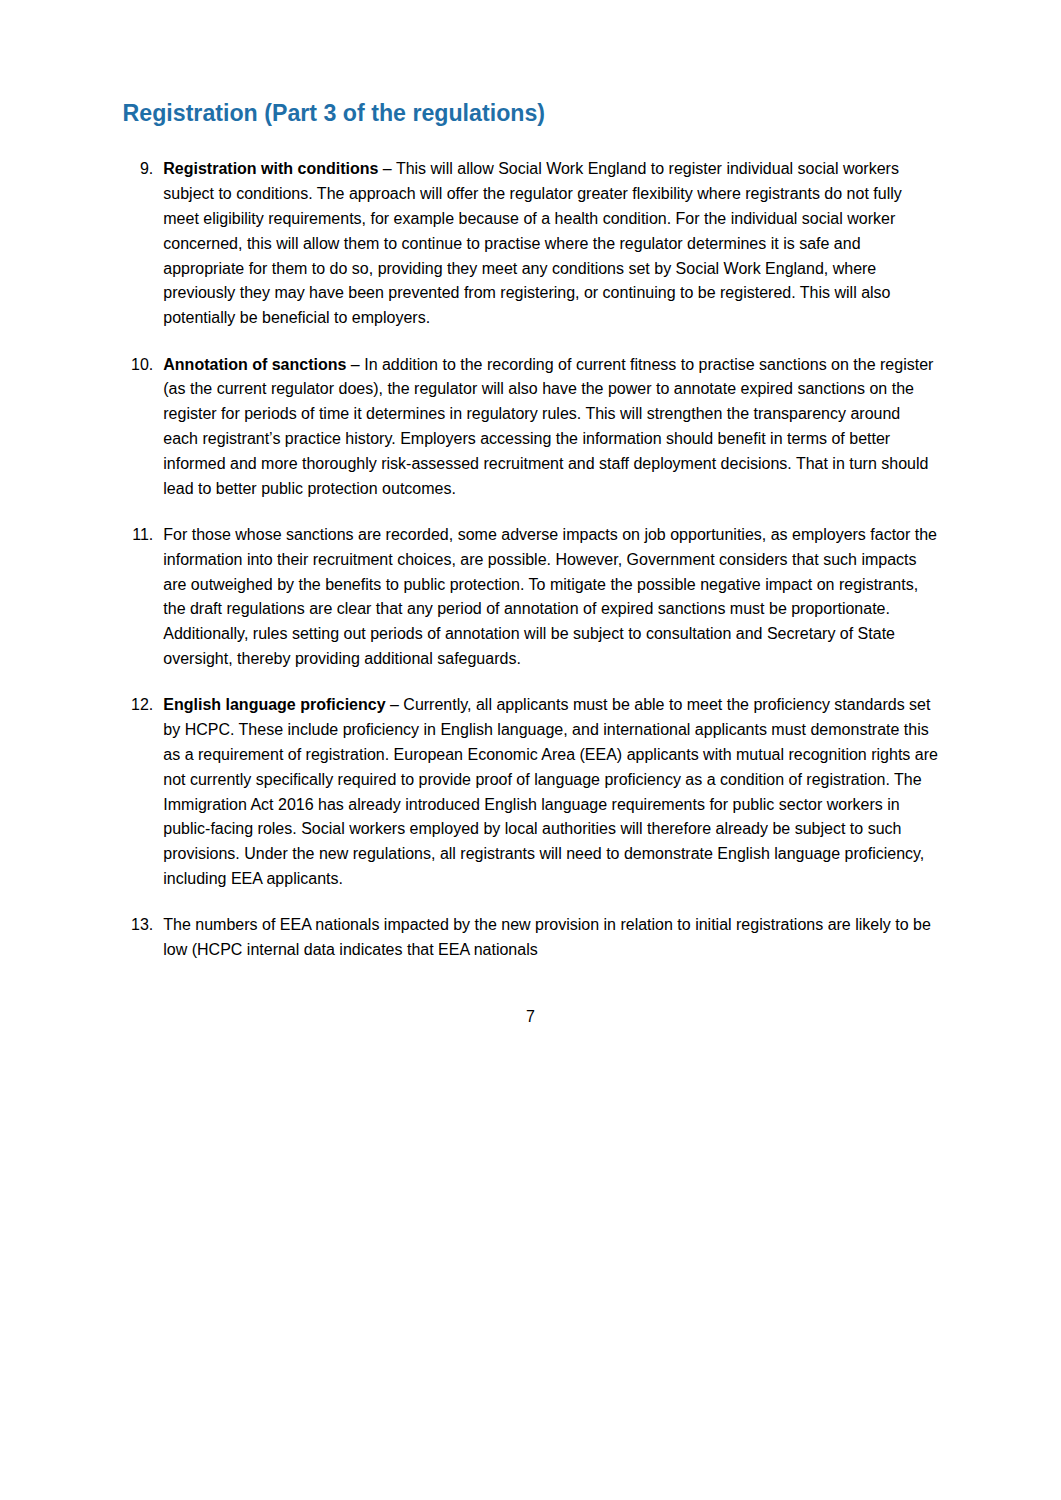Registration (Part 3 of the regulations)
Registration with conditions – This will allow Social Work England to register individual social workers subject to conditions. The approach will offer the regulator greater flexibility where registrants do not fully meet eligibility requirements, for example because of a health condition. For the individual social worker concerned, this will allow them to continue to practise where the regulator determines it is safe and appropriate for them to do so, providing they meet any conditions set by Social Work England, where previously they may have been prevented from registering, or continuing to be registered. This will also potentially be beneficial to employers.
Annotation of sanctions – In addition to the recording of current fitness to practise sanctions on the register (as the current regulator does), the regulator will also have the power to annotate expired sanctions on the register for periods of time it determines in regulatory rules. This will strengthen the transparency around each registrant’s practice history. Employers accessing the information should benefit in terms of better informed and more thoroughly risk-assessed recruitment and staff deployment decisions. That in turn should lead to better public protection outcomes.
For those whose sanctions are recorded, some adverse impacts on job opportunities, as employers factor the information into their recruitment choices, are possible. However, Government considers that such impacts are outweighed by the benefits to public protection. To mitigate the possible negative impact on registrants, the draft regulations are clear that any period of annotation of expired sanctions must be proportionate. Additionally, rules setting out periods of annotation will be subject to consultation and Secretary of State oversight, thereby providing additional safeguards.
English language proficiency – Currently, all applicants must be able to meet the proficiency standards set by HCPC. These include proficiency in English language, and international applicants must demonstrate this as a requirement of registration. European Economic Area (EEA) applicants with mutual recognition rights are not currently specifically required to provide proof of language proficiency as a condition of registration. The Immigration Act 2016 has already introduced English language requirements for public sector workers in public-facing roles. Social workers employed by local authorities will therefore already be subject to such provisions. Under the new regulations, all registrants will need to demonstrate English language proficiency, including EEA applicants.
The numbers of EEA nationals impacted by the new provision in relation to initial registrations are likely to be low (HCPC internal data indicates that EEA nationals
7